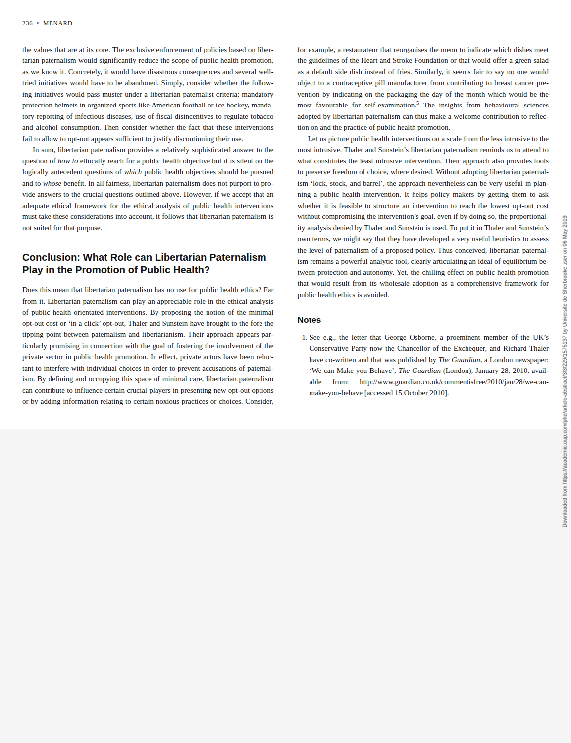Downloaded from https://academic.oup.com/phe/article-abstract/3/3/229/1575137 by Universite de Sherbrooke user on 06 May 2019
236•MÉNARD
the values that are at its core. The exclusive enforcement of policies based on libertarian paternalism would significantly reduce the scope of public health promotion, as we know it. Concretely, it would have disastrous consequences and several well-tried initiatives would have to be abandoned. Simply, consider whether the following initiatives would pass muster under a libertarian paternalist criteria: mandatory protection helmets in organized sports like American football or ice hockey, mandatory reporting of infectious diseases, use of fiscal disincentives to regulate tobacco and alcohol consumption. Then consider whether the fact that these interventions fail to allow to opt-out appears sufficient to justify discontinuing their use.
In sum, libertarian paternalism provides a relatively sophisticated answer to the question of how to ethically reach for a public health objective but it is silent on the logically antecedent questions of which public health objectives should be pursued and to whose benefit. In all fairness, libertarian paternalism does not purport to provide answers to the crucial questions outlined above. However, if we accept that an adequate ethical framework for the ethical analysis of public health interventions must take these considerations into account, it follows that libertarian paternalism is not suited for that purpose.
Conclusion: What Role can Libertarian Paternalism Play in the Promotion of Public Health?
Does this mean that libertarian paternalism has no use for public health ethics? Far from it. Libertarian paternalism can play an appreciable role in the ethical analysis of public health orientated interventions. By proposing the notion of the minimal opt-out cost or ‘in a click’ opt-out, Thaler and Sunstein have brought to the fore the tipping point between paternalism and libertarianism. Their approach appears particularly promising in connection with the goal of fostering the involvement of the private sector in public health promotion. In effect, private actors have been reluctant to interfere with individual choices in order to prevent accusations of paternalism. By defining and occupying this space of minimal care, libertarian paternalism can contribute to influence certain crucial players in presenting new opt-out options or by adding information relating to certain noxious practices or choices. Consider, for example, a restaurateur that reorganises the menu to indicate which dishes meet the guidelines of the Heart and Stroke Foundation or that would offer a green salad as a default side dish instead of fries. Similarly, it seems fair to say no one would object to a contraceptive pill manufacturer from contributing to breast cancer prevention by indicating on the packaging the day of the month which would be the most favourable for self-examination.5 The insights from behavioural sciences adopted by libertarian paternalism can thus make a welcome contribution to reflection on and the practice of public health promotion.
Let us picture public health interventions on a scale from the less intrusive to the most intrusive. Thaler and Sunstein’s libertarian paternalism reminds us to attend to what constitutes the least intrusive intervention. Their approach also provides tools to preserve freedom of choice, where desired. Without adopting libertarian paternalism ‘lock, stock, and barrel’, the approach nevertheless can be very useful in planning a public health intervention. It helps policy makers by getting them to ask whether it is feasible to structure an intervention to reach the lowest opt-out cost without compromising the intervention’s goal, even if by doing so, the proportionality analysis denied by Thaler and Sunstein is used. To put it in Thaler and Sunstein’s own terms, we might say that they have developed a very useful heuristics to assess the level of paternalism of a proposed policy. Thus conceived, libertarian paternalism remains a powerful analytic tool, clearly articulating an ideal of equilibrium between protection and autonomy. Yet, the chilling effect on public health promotion that would result from its wholesale adoption as a comprehensive framework for public health ethics is avoided.
Notes
See e.g., the letter that George Osborne, a proeminent member of the UK’s Conservative Party now the Chancellor of the Exchequer, and Richard Thaler have co-written and that was published by The Guardian, a London newspaper: ‘We can Make you Behave’, The Guardian (London), January 28, 2010, available from: http://www.guardian.co.uk/commentisfree/2010/jan/28/we-can-make-you-behave [accessed 15 October 2010].